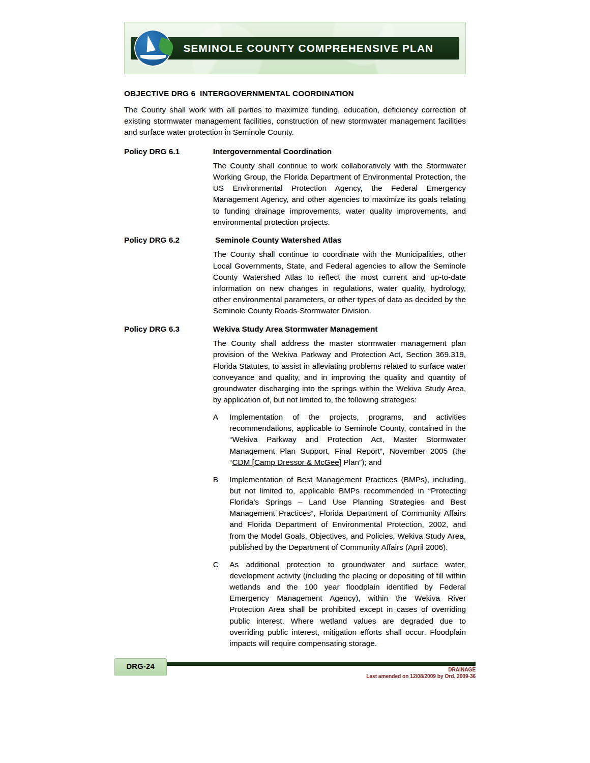Seminole County Comprehensive Plan
OBJECTIVE DRG 6 INTERGOVERNMENTAL COORDINATION
The County shall work with all parties to maximize funding, education, deficiency correction of existing stormwater management facilities, construction of new stormwater management facilities and surface water protection in Seminole County.
Policy DRG 6.1
Intergovernmental Coordination
The County shall continue to work collaboratively with the Stormwater Working Group, the Florida Department of Environmental Protection, the US Environmental Protection Agency, the Federal Emergency Management Agency, and other agencies to maximize its goals relating to funding drainage improvements, water quality improvements, and environmental protection projects.
Policy DRG 6.2
Seminole County Watershed Atlas
The County shall continue to coordinate with the Municipalities, other Local Governments, State, and Federal agencies to allow the Seminole County Watershed Atlas to reflect the most current and up-to-date information on new changes in regulations, water quality, hydrology, other environmental parameters, or other types of data as decided by the Seminole County Roads-Stormwater Division.
Policy DRG 6.3
Wekiva Study Area Stormwater Management
The County shall address the master stormwater management plan provision of the Wekiva Parkway and Protection Act, Section 369.319, Florida Statutes, to assist in alleviating problems related to surface water conveyance and quality, and in improving the quality and quantity of groundwater discharging into the springs within the Wekiva Study Area, by application of, but not limited to, the following strategies:
A
Implementation of the projects, programs, and activities recommendations, applicable to Seminole County, contained in the “Wekiva Parkway and Protection Act, Master Stormwater Management Plan Support, Final Report”, November 2005 (the “CDM [Camp Dressor & McGee] Plan”); and
B
Implementation of Best Management Practices (BMPs), including, but not limited to, applicable BMPs recommended in “Protecting Florida’s Springs – Land Use Planning Strategies and Best Management Practices”, Florida Department of Community Affairs and Florida Department of Environmental Protection, 2002, and from the Model Goals, Objectives, and Policies, Wekiva Study Area, published by the Department of Community Affairs (April 2006).
C
As additional protection to groundwater and surface water, development activity (including the placing or depositing of fill within wetlands and the 100 year floodplain identified by Federal Emergency Management Agency), within the Wekiva River Protection Area shall be prohibited except in cases of overriding public interest. Where wetland values are degraded due to overriding public interest, mitigation efforts shall occur. Floodplain impacts will require compensating storage.
DRG-24
DRAINAGE
Last amended on 12/08/2009 by Ord. 2009-36